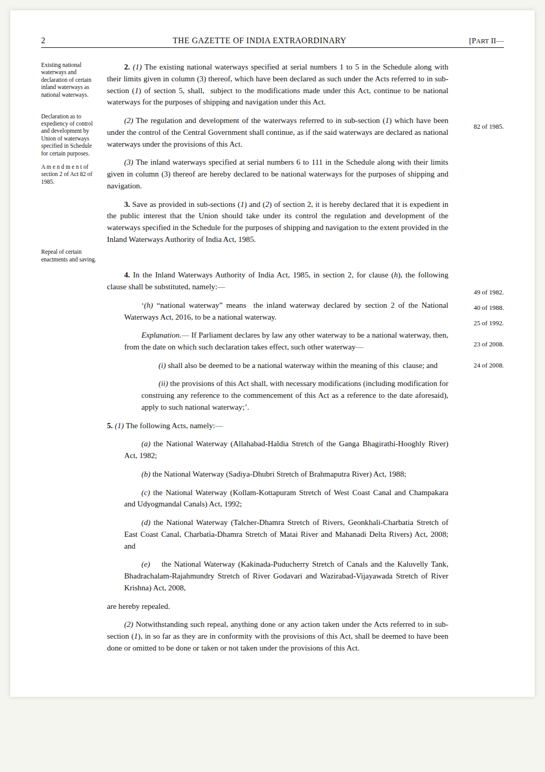2
THE GAZETTE OF INDIA EXTRAORDINARY
[PART II—
Existing national waterways and declaration of certain inland waterways as national waterways.
Declaration as to expediency of control and development by Union of waterways specified in Schedule for certain purposes.
A m e n d m e n t of section 2 of Act 82 of 1985.
Repeal of certain enactments and saving.
2. (1) The existing national waterways specified at serial numbers 1 to 5 in the Schedule along with their limits given in column (3) thereof, which have been declared as such under the Acts referred to in sub-section (1) of section 5, shall, subject to the modifications made under this Act, continue to be national waterways for the purposes of shipping and navigation under this Act.
(2) The regulation and development of the waterways referred to in sub-section (1) which have been under the control of the Central Government shall continue, as if the said waterways are declared as national waterways under the provisions of this Act.
(3) The inland waterways specified at serial numbers 6 to 111 in the Schedule along with their limits given in column (3) thereof are hereby declared to be national waterways for the purposes of shipping and navigation.
3. Save as provided in sub-sections (1) and (2) of section 2, it is hereby declared that it is expedient in the public interest that the Union should take under its control the regulation and development of the waterways specified in the Schedule for the purposes of shipping and navigation to the extent provided in the Inland Waterways Authority of India Act, 1985.
4. In the Inland Waterways Authority of India Act, 1985, in section 2, for clause (h), the following clause shall be substituted, namely:—
‘(h) “national waterway” means the inland waterway declared by section 2 of the National Waterways Act, 2016, to be a national waterway.
Explanation.— If Parliament declares by law any other waterway to be a national waterway, then, from the date on which such declaration takes effect, such other waterway—
(i) shall also be deemed to be a national waterway within the meaning of this clause; and
(ii) the provisions of this Act shall, with necessary modifications (including modification for construing any reference to the commencement of this Act as a reference to the date aforesaid), apply to such national waterway;’.
5. (1) The following Acts, namely:—
(a) the National Waterway (Allahabad-Haldia Stretch of the Ganga Bhagirathi-Hooghly River) Act, 1982;
(b) the National Waterway (Sadiya-Dhubri Stretch of Brahmaputra River) Act, 1988;
(c) the National Waterway (Kollam-Kottapuram Stretch of West Coast Canal and Champakara and Udyogmandal Canals) Act, 1992;
(d) the National Waterway (Talcher-Dhamra Stretch of Rivers, Geonkhali-Charbatia Stretch of East Coast Canal, Charbatia-Dhamra Stretch of Matai River and Mahanadi Delta Rivers) Act, 2008; and
(e) the National Waterway (Kakinada-Puducherry Stretch of Canals and the Kaluvelly Tank, Bhadrachalam-Rajahmundry Stretch of River Godavari and Wazirabad-Vijayawada Stretch of River Krishna) Act, 2008,
are hereby repealed.
(2) Notwithstanding such repeal, anything done or any action taken under the Acts referred to in sub-section (1), in so far as they are in conformity with the provisions of this Act, shall be deemed to have been done or omitted to be done or taken or not taken under the provisions of this Act.
82 of 1985.
49 of 1982.
40 of 1988.
25 of 1992.
23 of 2008.
24 of 2008.